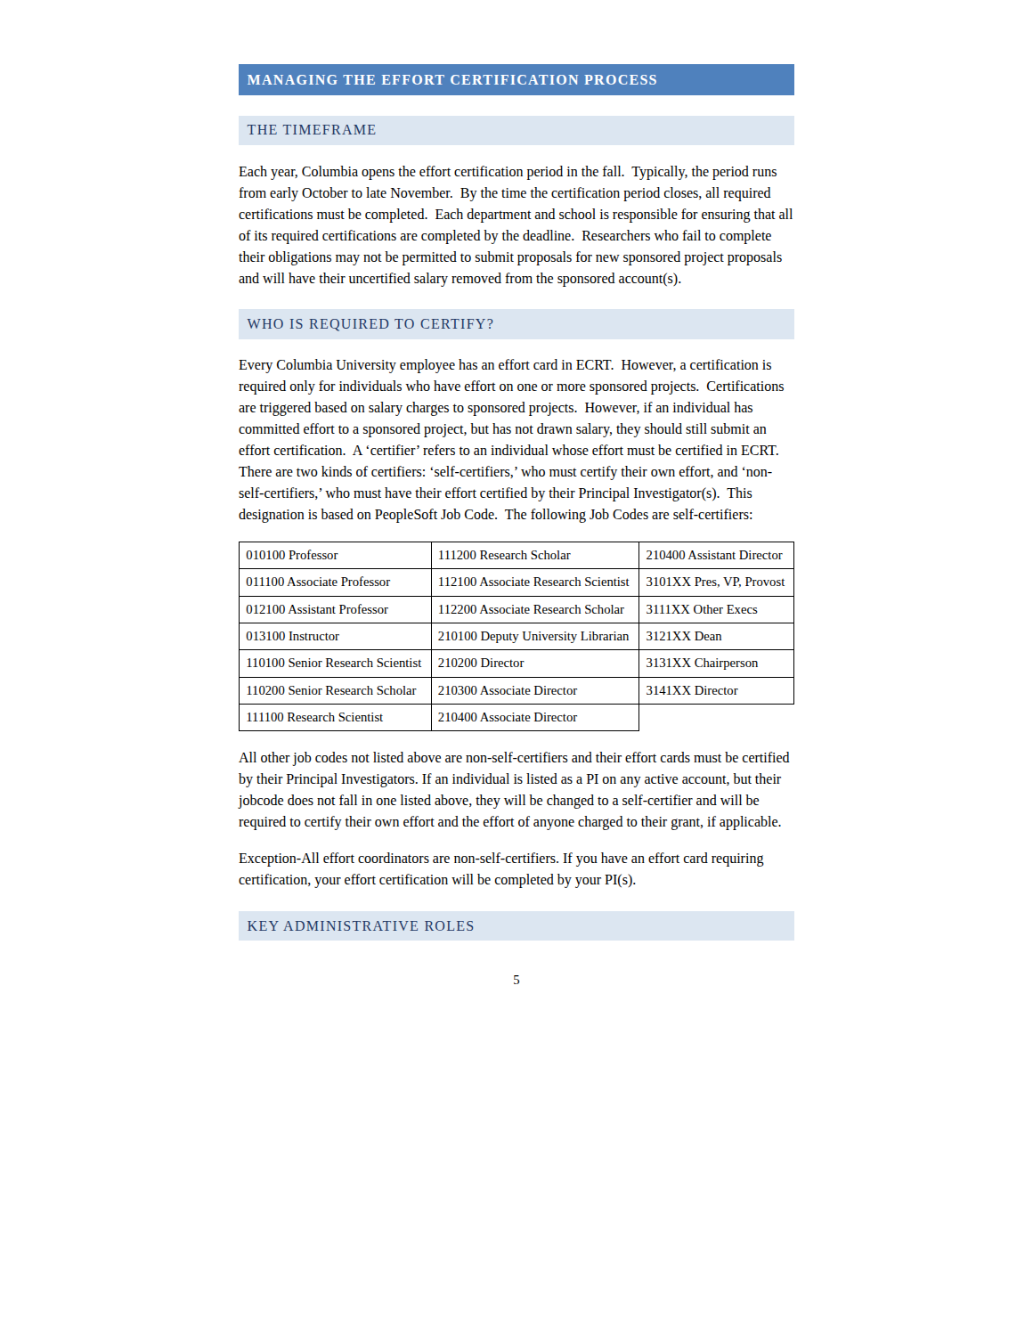Managing the Effort Certification Process
The Timeframe
Each year, Columbia opens the effort certification period in the fall. Typically, the period runs from early October to late November. By the time the certification period closes, all required certifications must be completed. Each department and school is responsible for ensuring that all of its required certifications are completed by the deadline. Researchers who fail to complete their obligations may not be permitted to submit proposals for new sponsored project proposals and will have their uncertified salary removed from the sponsored account(s).
Who is Required to Certify?
Every Columbia University employee has an effort card in ECRT. However, a certification is required only for individuals who have effort on one or more sponsored projects. Certifications are triggered based on salary charges to sponsored projects. However, if an individual has committed effort to a sponsored project, but has not drawn salary, they should still submit an effort certification. A ‘certifier’ refers to an individual whose effort must be certified in ECRT. There are two kinds of certifiers: ‘self-certifiers,’ who must certify their own effort, and ‘non-self-certifiers,’ who must have their effort certified by their Principal Investigator(s). This designation is based on PeopleSoft Job Code. The following Job Codes are self-certifiers:
| 010100 Professor | 111200 Research Scholar | 210400 Assistant Director |
| 011100 Associate Professor | 112100 Associate Research Scientist | 3101XX Pres, VP, Provost |
| 012100 Assistant Professor | 112200 Associate Research Scholar | 3111XX Other Execs |
| 013100 Instructor | 210100 Deputy University Librarian | 3121XX Dean |
| 110100 Senior Research Scientist | 210200 Director | 3131XX Chairperson |
| 110200 Senior Research Scholar | 210300 Associate Director | 3141XX Director |
| 111100 Research Scientist | 210400 Associate Director | |
All other job codes not listed above are non-self-certifiers and their effort cards must be certified by their Principal Investigators. If an individual is listed as a PI on any active account, but their jobcode does not fall in one listed above, they will be changed to a self-certifier and will be required to certify their own effort and the effort of anyone charged to their grant, if applicable.
Exception-All effort coordinators are non-self-certifiers. If you have an effort card requiring certification, your effort certification will be completed by your PI(s).
Key Administrative Roles
5